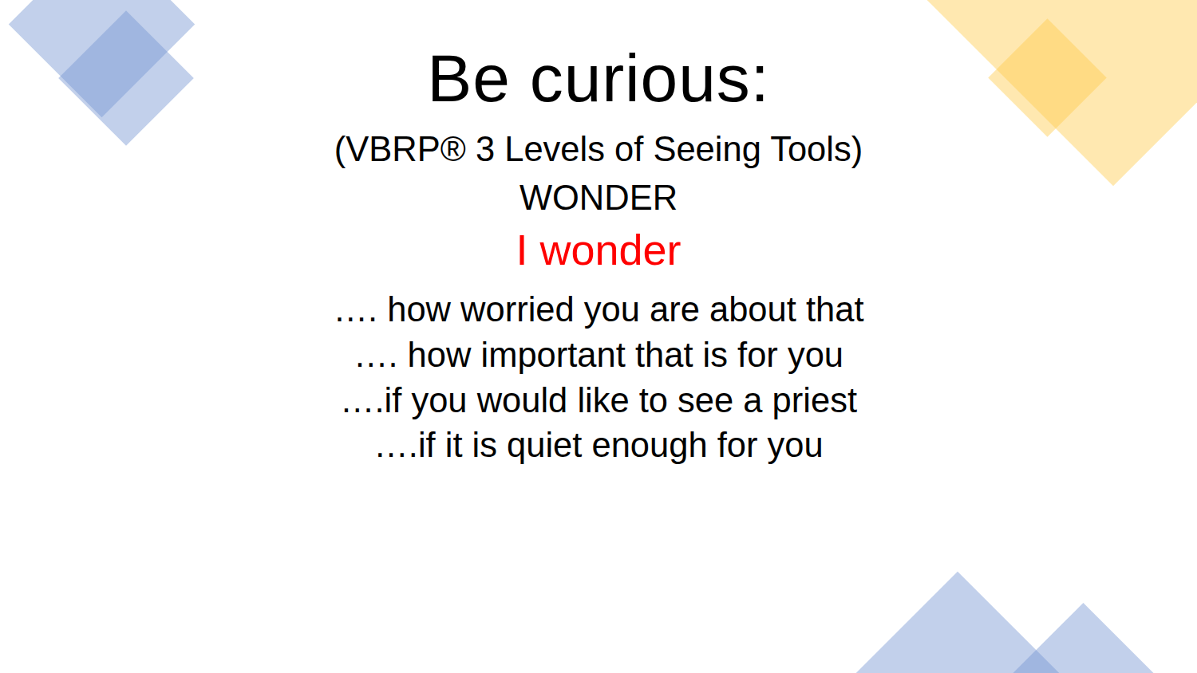Be curious:
(VBRP® 3 Levels of Seeing Tools)
WONDER
I wonder
…. how worried you are about that
…. how important that is for you
….if you would like to see a priest
….if it is quiet enough for you